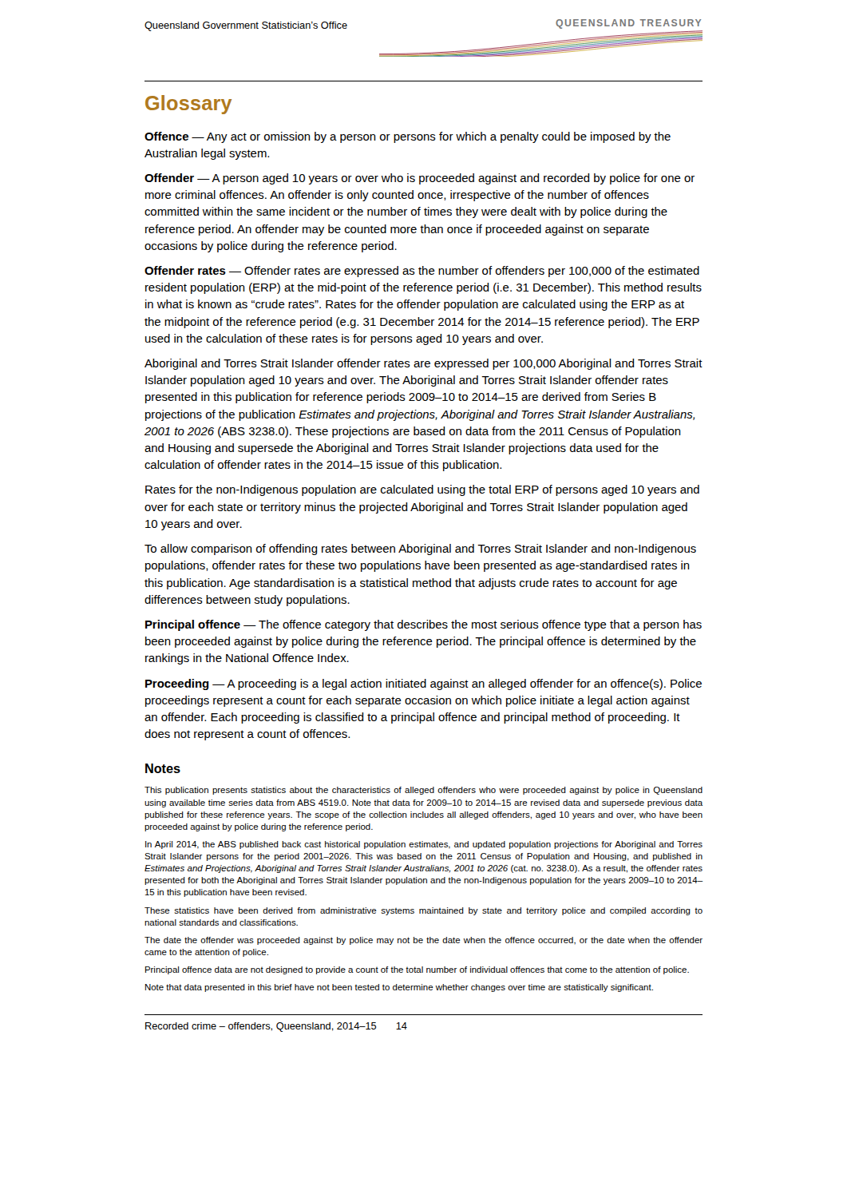Queensland Treasury
Queensland Government Statistician’s Office
Glossary
Offence — Any act or omission by a person or persons for which a penalty could be imposed by the Australian legal system.
Offender — A person aged 10 years or over who is proceeded against and recorded by police for one or more criminal offences. An offender is only counted once, irrespective of the number of offences committed within the same incident or the number of times they were dealt with by police during the reference period. An offender may be counted more than once if proceeded against on separate occasions by police during the reference period.
Offender rates — Offender rates are expressed as the number of offenders per 100,000 of the estimated resident population (ERP) at the mid-point of the reference period (i.e. 31 December). This method results in what is known as “crude rates”. Rates for the offender population are calculated using the ERP as at the midpoint of the reference period (e.g. 31 December 2014 for the 2014–15 reference period). The ERP used in the calculation of these rates is for persons aged 10 years and over.
Aboriginal and Torres Strait Islander offender rates are expressed per 100,000 Aboriginal and Torres Strait Islander population aged 10 years and over. The Aboriginal and Torres Strait Islander offender rates presented in this publication for reference periods 2009–10 to 2014–15 are derived from Series B projections of the publication Estimates and projections, Aboriginal and Torres Strait Islander Australians, 2001 to 2026 (ABS 3238.0). These projections are based on data from the 2011 Census of Population and Housing and supersede the Aboriginal and Torres Strait Islander projections data used for the calculation of offender rates in the 2014–15 issue of this publication.
Rates for the non-Indigenous population are calculated using the total ERP of persons aged 10 years and over for each state or territory minus the projected Aboriginal and Torres Strait Islander population aged 10 years and over.
To allow comparison of offending rates between Aboriginal and Torres Strait Islander and non-Indigenous populations, offender rates for these two populations have been presented as age-standardised rates in this publication. Age standardisation is a statistical method that adjusts crude rates to account for age differences between study populations.
Principal offence — The offence category that describes the most serious offence type that a person has been proceeded against by police during the reference period. The principal offence is determined by the rankings in the National Offence Index.
Proceeding — A proceeding is a legal action initiated against an alleged offender for an offence(s). Police proceedings represent a count for each separate occasion on which police initiate a legal action against an offender. Each proceeding is classified to a principal offence and principal method of proceeding. It does not represent a count of offences.
Notes
This publication presents statistics about the characteristics of alleged offenders who were proceeded against by police in Queensland using available time series data from ABS 4519.0. Note that data for 2009–10 to 2014–15 are revised data and supersede previous data published for these reference years. The scope of the collection includes all alleged offenders, aged 10 years and over, who have been proceeded against by police during the reference period.
In April 2014, the ABS published back cast historical population estimates, and updated population projections for Aboriginal and Torres Strait Islander persons for the period 2001–2026. This was based on the 2011 Census of Population and Housing, and published in Estimates and Projections, Aboriginal and Torres Strait Islander Australians, 2001 to 2026 (cat. no. 3238.0). As a result, the offender rates presented for both the Aboriginal and Torres Strait Islander population and the non-Indigenous population for the years 2009–10 to 2014–15 in this publication have been revised.
These statistics have been derived from administrative systems maintained by state and territory police and compiled according to national standards and classifications.
The date the offender was proceeded against by police may not be the date when the offence occurred, or the date when the offender came to the attention of police.
Principal offence data are not designed to provide a count of the total number of individual offences that come to the attention of police.
Note that data presented in this brief have not been tested to determine whether changes over time are statistically significant.
Recorded crime – offenders, Queensland, 2014–15 14